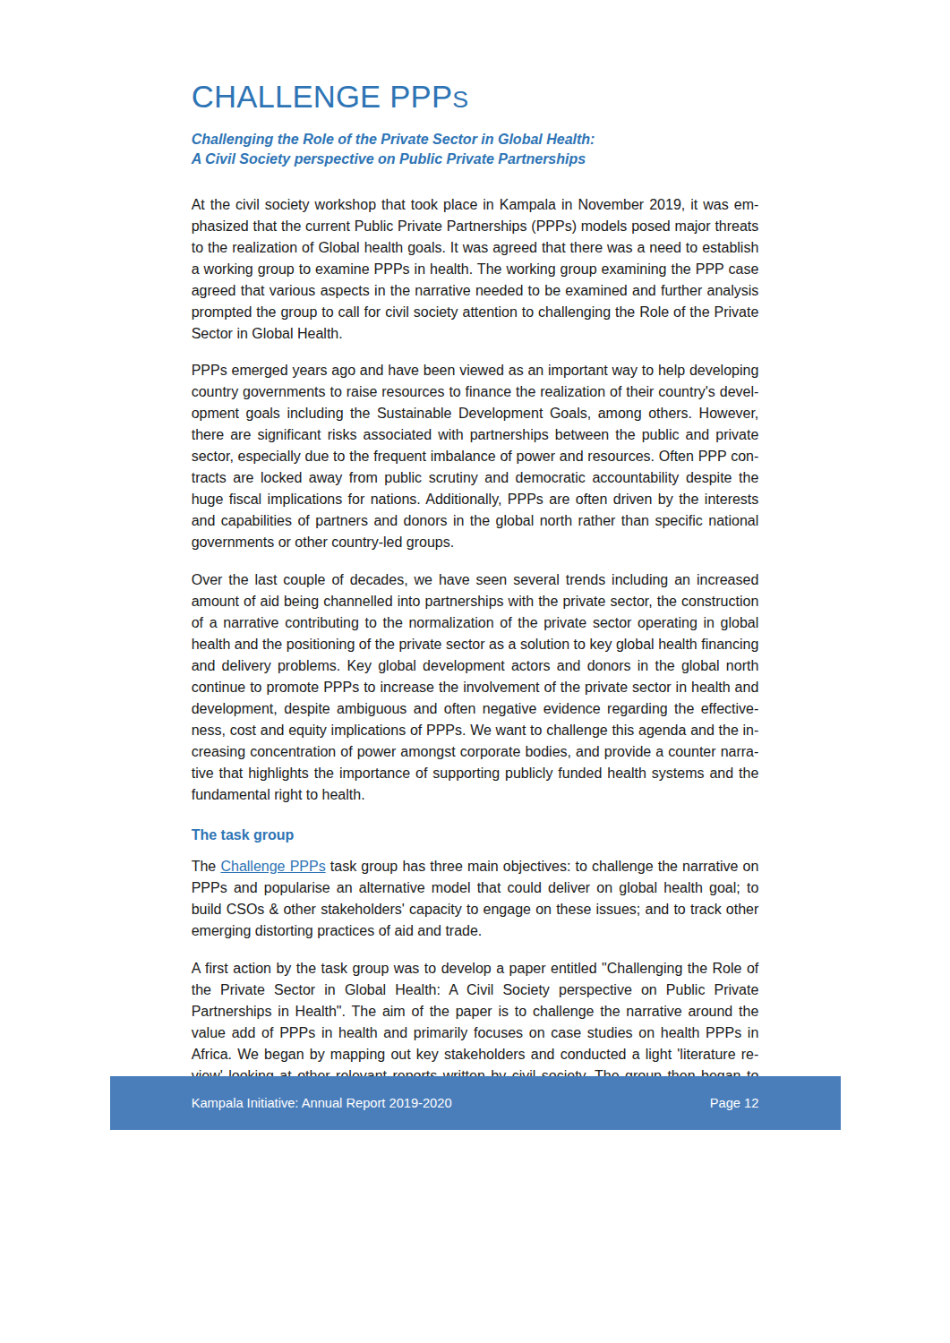CHALLENGE PPPS
Challenging the Role of the Private Sector in Global Health:
A Civil Society perspective on Public Private Partnerships
At the civil society workshop that took place in Kampala in November 2019, it was emphasized that the current Public Private Partnerships (PPPs) models posed major threats to the realization of Global health goals. It was agreed that there was a need to establish a working group to examine PPPs in health. The working group examining the PPP case agreed that various aspects in the narrative needed to be examined and further analysis prompted the group to call for civil society attention to challenging the Role of the Private Sector in Global Health.
PPPs emerged years ago and have been viewed as an important way to help developing country governments to raise resources to finance the realization of their country's development goals including the Sustainable Development Goals, among others. However, there are significant risks associated with partnerships between the public and private sector, especially due to the frequent imbalance of power and resources. Often PPP contracts are locked away from public scrutiny and democratic accountability despite the huge fiscal implications for nations. Additionally, PPPs are often driven by the interests and capabilities of partners and donors in the global north rather than specific national governments or other country-led groups.
Over the last couple of decades, we have seen several trends including an increased amount of aid being channelled into partnerships with the private sector, the construction of a narrative contributing to the normalization of the private sector operating in global health and the positioning of the private sector as a solution to key global health financing and delivery problems. Key global development actors and donors in the global north continue to promote PPPs to increase the involvement of the private sector in health and development, despite ambiguous and often negative evidence regarding the effectiveness, cost and equity implications of PPPs. We want to challenge this agenda and the increasing concentration of power amongst corporate bodies, and provide a counter narrative that highlights the importance of supporting publicly funded health systems and the fundamental right to health.
The task group
The Challenge PPPs task group has three main objectives: to challenge the narrative on PPPs and popularise an alternative model that could deliver on global health goal; to build CSOs & other stakeholders' capacity to engage on these issues; and to track other emerging distorting practices of aid and trade.
A first action by the task group was to develop a paper entitled "Challenging the Role of the Private Sector in Global Health: A Civil Society perspective on Public Private Partnerships in Health". The aim of the paper is to challenge the narrative around the value add of PPPs in health and primarily focuses on case studies on health PPPs in Africa. We began by mapping out key stakeholders and conducted a light 'literature review' looking at other relevant reports written by civil society. The group then began to map out a structure for the paper and provisionally identified some case studies to include.
Kampala Initiative: Annual Report 2019-2020
Page 12